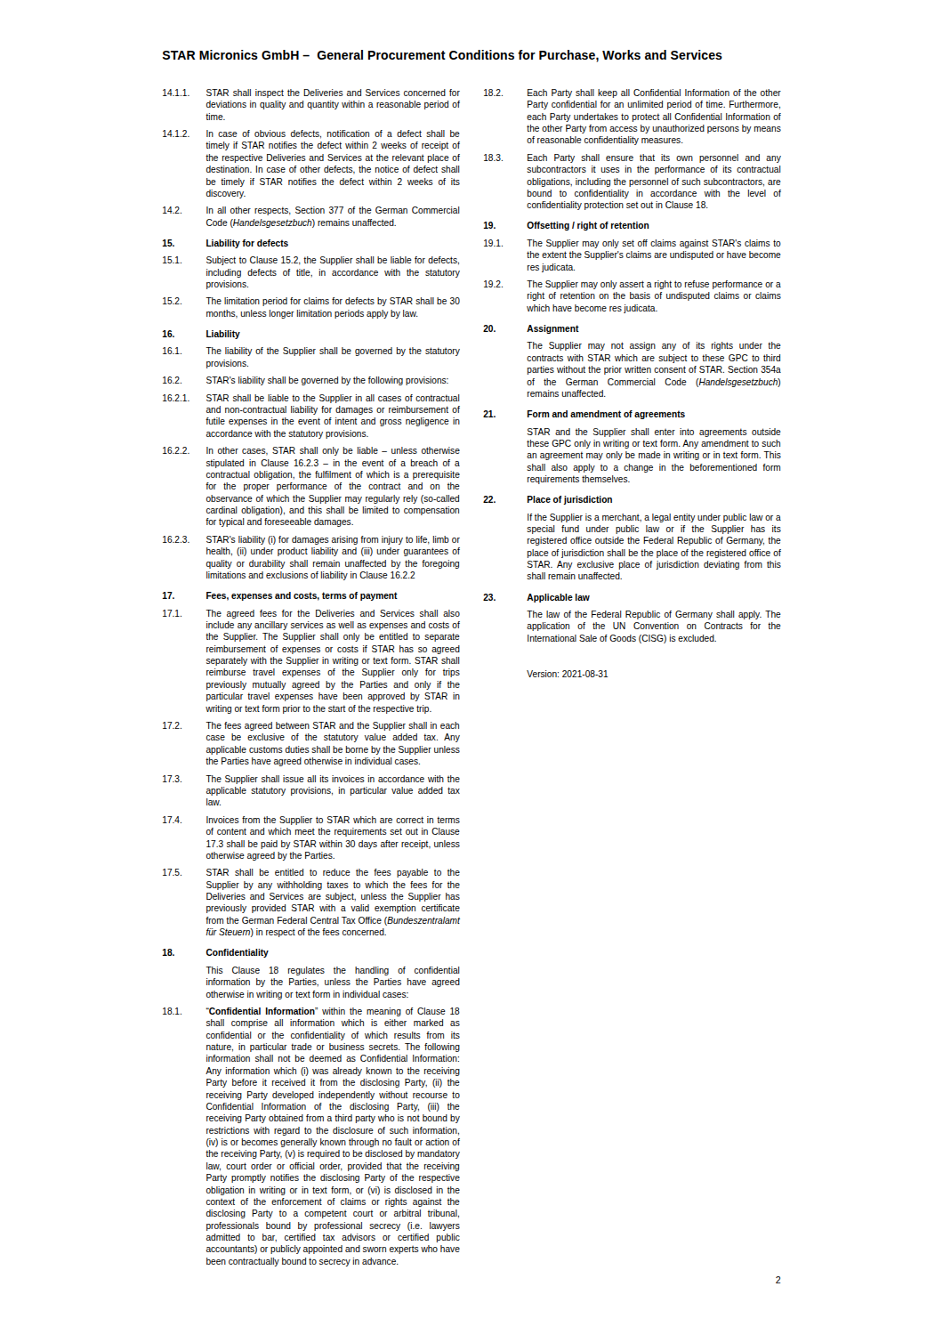STAR Micronics GmbH – General Procurement Conditions for Purchase, Works and Services
14.1.1.
STAR shall inspect the Deliveries and Services concerned for deviations in quality and quantity within a reasonable period of time.
14.1.2.
In case of obvious defects, notification of a defect shall be timely if STAR notifies the defect within 2 weeks of receipt of the respective Deliveries and Services at the relevant place of destination. In case of other defects, the notice of defect shall be timely if STAR notifies the defect within 2 weeks of its discovery.
14.2.
In all other respects, Section 377 of the German Commercial Code (Handelsgesetzbuch) remains unaffected.
15.
Liability for defects
15.1.
Subject to Clause 15.2, the Supplier shall be liable for defects, including defects of title, in accordance with the statutory provisions.
15.2.
The limitation period for claims for defects by STAR shall be 30 months, unless longer limitation periods apply by law.
16.
Liability
16.1.
The liability of the Supplier shall be governed by the statutory provisions.
16.2.
STAR's liability shall be governed by the following provisions:
16.2.1.
STAR shall be liable to the Supplier in all cases of contractual and non-contractual liability for damages or reimbursement of futile expenses in the event of intent and gross negligence in accordance with the statutory provisions.
16.2.2.
In other cases, STAR shall only be liable – unless otherwise stipulated in Clause 16.2.3 – in the event of a breach of a contractual obligation, the fulfilment of which is a prerequisite for the proper performance of the contract and on the observance of which the Supplier may regularly rely (so-called cardinal obligation), and this shall be limited to compensation for typical and foreseeable damages.
16.2.3.
STAR's liability (i) for damages arising from injury to life, limb or health, (ii) under product liability and (iii) under guarantees of quality or durability shall remain unaffected by the foregoing limitations and exclusions of liability in Clause 16.2.2
17.
Fees, expenses and costs, terms of payment
17.1.
The agreed fees for the Deliveries and Services shall also include any ancillary services as well as expenses and costs of the Supplier. The Supplier shall only be entitled to separate reimbursement of expenses or costs if STAR has so agreed separately with the Supplier in writing or text form. STAR shall reimburse travel expenses of the Supplier only for trips previously mutually agreed by the Parties and only if the particular travel expenses have been approved by STAR in writing or text form prior to the start of the respective trip.
17.2.
The fees agreed between STAR and the Supplier shall in each case be exclusive of the statutory value added tax. Any applicable customs duties shall be borne by the Supplier unless the Parties have agreed otherwise in individual cases.
17.3.
The Supplier shall issue all its invoices in accordance with the applicable statutory provisions, in particular value added tax law.
17.4.
Invoices from the Supplier to STAR which are correct in terms of content and which meet the requirements set out in Clause 17.3 shall be paid by STAR within 30 days after receipt, unless otherwise agreed by the Parties.
17.5.
STAR shall be entitled to reduce the fees payable to the Supplier by any withholding taxes to which the fees for the Deliveries and Services are subject, unless the Supplier has previously provided STAR with a valid exemption certificate from the German Federal Central Tax Office (Bundeszentralamt für Steuern) in respect of the fees concerned.
18.
Confidentiality
This Clause 18 regulates the handling of confidential information by the Parties, unless the Parties have agreed otherwise in writing or text form in individual cases:
18.1.
“Confidential Information” within the meaning of Clause 18 shall comprise all information which is either marked as confidential or the confidentiality of which results from its nature, in particular trade or business secrets. The following information shall not be deemed as Confidential Information: Any information which (i) was already known to the receiving Party before it received it from the disclosing Party, (ii) the receiving Party developed independently without recourse to Confidential Information of the disclosing Party, (iii) the receiving Party obtained from a third party who is not bound by restrictions with regard to the disclosure of such information, (iv) is or becomes generally known through no fault or action of the receiving Party, (v) is required to be disclosed by mandatory law, court order or official order, provided that the receiving Party promptly notifies the disclosing Party of the respective obligation in writing or in text form, or (vi) is disclosed in the context of the enforcement of claims or rights against the disclosing Party to a competent court or arbitral tribunal, professionals bound by professional secrecy (i.e. lawyers admitted to bar, certified tax advisors or certified public accountants) or publicly appointed and sworn experts who have been contractually bound to secrecy in advance.
18.2.
Each Party shall keep all Confidential Information of the other Party confidential for an unlimited period of time. Furthermore, each Party undertakes to protect all Confidential Information of the other Party from access by unauthorized persons by means of reasonable confidentiality measures.
18.3.
Each Party shall ensure that its own personnel and any subcontractors it uses in the performance of its contractual obligations, including the personnel of such subcontractors, are bound to confidentiality in accordance with the level of confidentiality protection set out in Clause 18.
19.
Offsetting / right of retention
19.1.
The Supplier may only set off claims against STAR's claims to the extent the Supplier's claims are undisputed or have become res judicata.
19.2.
The Supplier may only assert a right to refuse performance or a right of retention on the basis of undisputed claims or claims which have become res judicata.
20.
Assignment
The Supplier may not assign any of its rights under the contracts with STAR which are subject to these GPC to third parties without the prior written consent of STAR. Section 354a of the German Commercial Code (Handelsgesetzbuch) remains unaffected.
21.
Form and amendment of agreements
STAR and the Supplier shall enter into agreements outside these GPC only in writing or text form. Any amendment to such an agreement may only be made in writing or in text form. This shall also apply to a change in the beforementioned form requirements themselves.
22.
Place of jurisdiction
If the Supplier is a merchant, a legal entity under public law or a special fund under public law or if the Supplier has its registered office outside the Federal Republic of Germany, the place of jurisdiction shall be the place of the registered office of STAR. Any exclusive place of jurisdiction deviating from this shall remain unaffected.
23.
Applicable law
The law of the Federal Republic of Germany shall apply. The application of the UN Convention on Contracts for the International Sale of Goods (CISG) is excluded.
Version: 2021-08-31
2